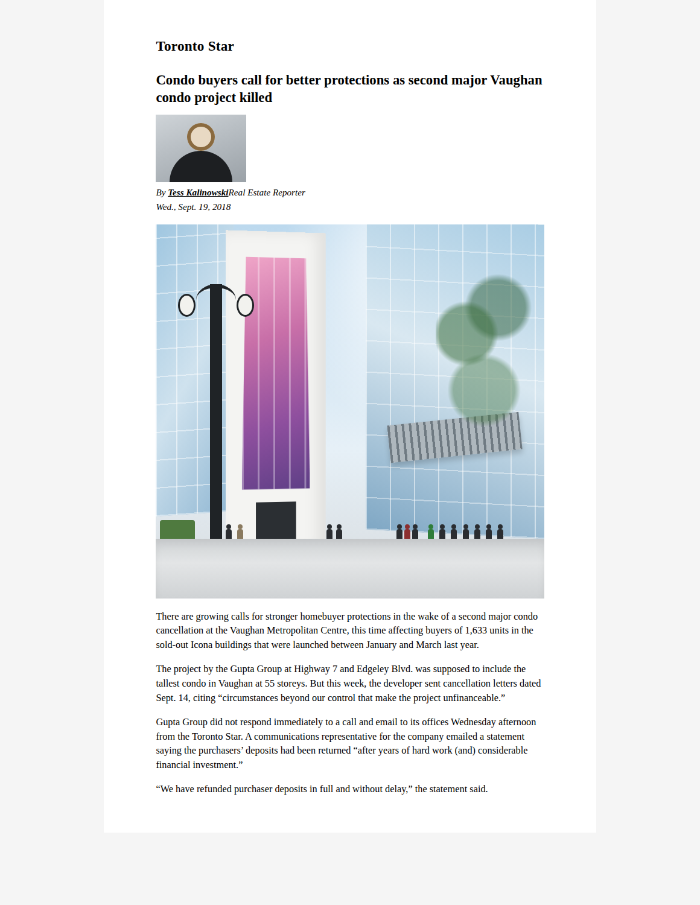Toronto Star
Condo buyers call for better protections as second major Vaughan condo project killed
By Tess Kalinowski Real Estate Reporter
Wed., Sept. 19, 2018
There are growing calls for stronger homebuyer protections in the wake of a second major condo cancellation at the Vaughan Metropolitan Centre, this time affecting buyers of 1,633 units in the sold-out Icona buildings that were launched between January and March last year.
The project by the Gupta Group at Highway 7 and Edgeley Blvd. was supposed to include the tallest condo in Vaughan at 55 storeys. But this week, the developer sent cancellation letters dated Sept. 14, citing “circumstances beyond our control that make the project unfinanceable.”
Gupta Group did not respond immediately to a call and email to its offices Wednesday afternoon from the Toronto Star. A communications representative for the company emailed a statement saying the purchasers’ deposits had been returned “after years of hard work (and) considerable financial investment.”
“We have refunded purchaser deposits in full and without delay,” the statement said.